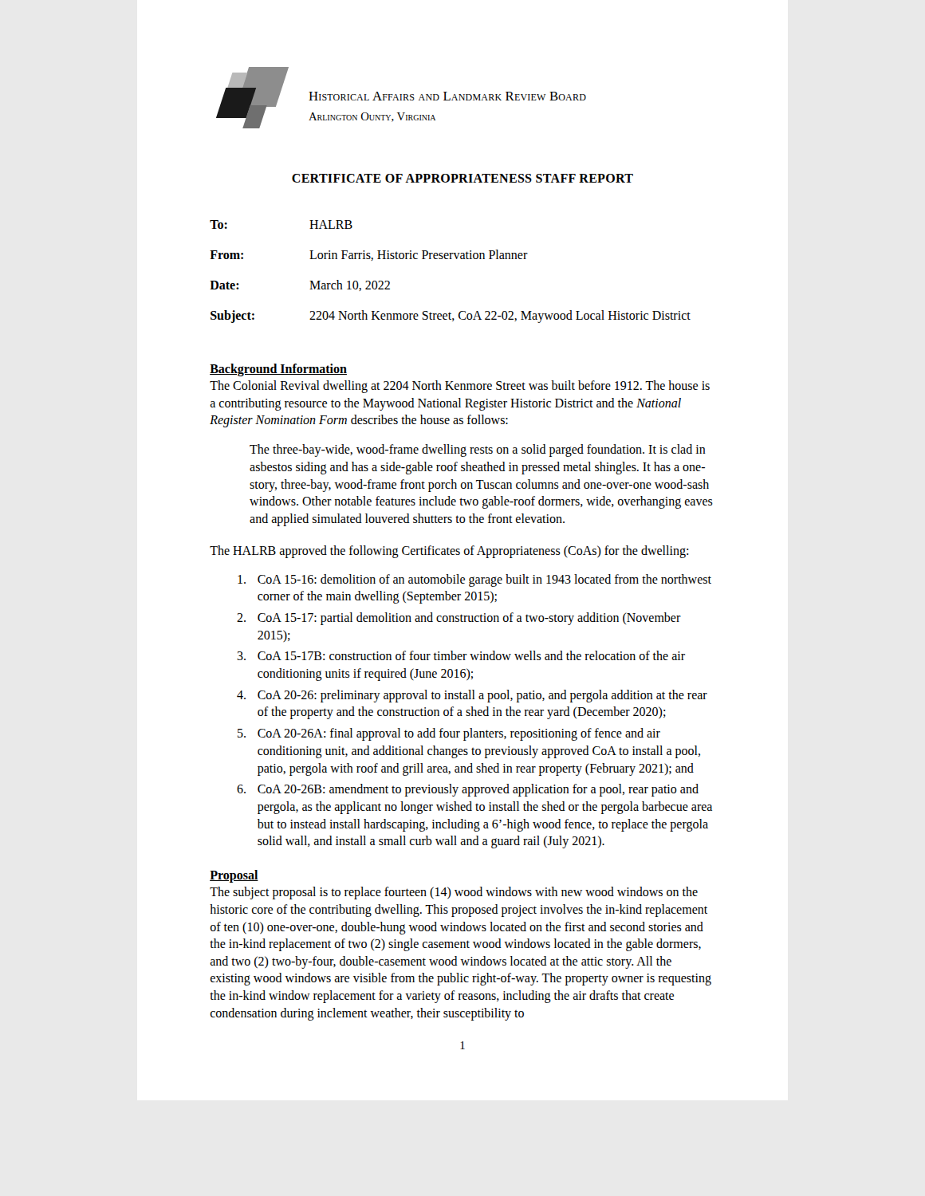Historical Affairs and Landmark Review Board
Arlington Ounty, Virginia
CERTIFICATE OF APPROPRIATENESS STAFF REPORT
| To: | HALRB |
| From: | Lorin Farris, Historic Preservation Planner |
| Date: | March 10, 2022 |
| Subject: | 2204 North Kenmore Street, CoA 22-02, Maywood Local Historic District |
Background Information
The Colonial Revival dwelling at 2204 North Kenmore Street was built before 1912. The house is a contributing resource to the Maywood National Register Historic District and the National Register Nomination Form describes the house as follows:
The three-bay-wide, wood-frame dwelling rests on a solid parged foundation. It is clad in asbestos siding and has a side-gable roof sheathed in pressed metal shingles. It has a one-story, three-bay, wood-frame front porch on Tuscan columns and one-over-one wood-sash windows. Other notable features include two gable-roof dormers, wide, overhanging eaves and applied simulated louvered shutters to the front elevation.
The HALRB approved the following Certificates of Appropriateness (CoAs) for the dwelling:
CoA 15-16: demolition of an automobile garage built in 1943 located from the northwest corner of the main dwelling (September 2015);
CoA 15-17: partial demolition and construction of a two-story addition (November 2015);
CoA 15-17B: construction of four timber window wells and the relocation of the air conditioning units if required (June 2016);
CoA 20-26: preliminary approval to install a pool, patio, and pergola addition at the rear of the property and the construction of a shed in the rear yard (December 2020);
CoA 20-26A: final approval to add four planters, repositioning of fence and air conditioning unit, and additional changes to previously approved CoA to install a pool, patio, pergola with roof and grill area, and shed in rear property (February 2021); and
CoA 20-26B: amendment to previously approved application for a pool, rear patio and pergola, as the applicant no longer wished to install the shed or the pergola barbecue area but to instead install hardscaping, including a 6’-high wood fence, to replace the pergola solid wall, and install a small curb wall and a guard rail (July 2021).
Proposal
The subject proposal is to replace fourteen (14) wood windows with new wood windows on the historic core of the contributing dwelling. This proposed project involves the in-kind replacement of ten (10) one-over-one, double-hung wood windows located on the first and second stories and the in-kind replacement of two (2) single casement wood windows located in the gable dormers, and two (2) two-by-four, double-casement wood windows located at the attic story. All the existing wood windows are visible from the public right-of-way. The property owner is requesting the in-kind window replacement for a variety of reasons, including the air drafts that create condensation during inclement weather, their susceptibility to
1